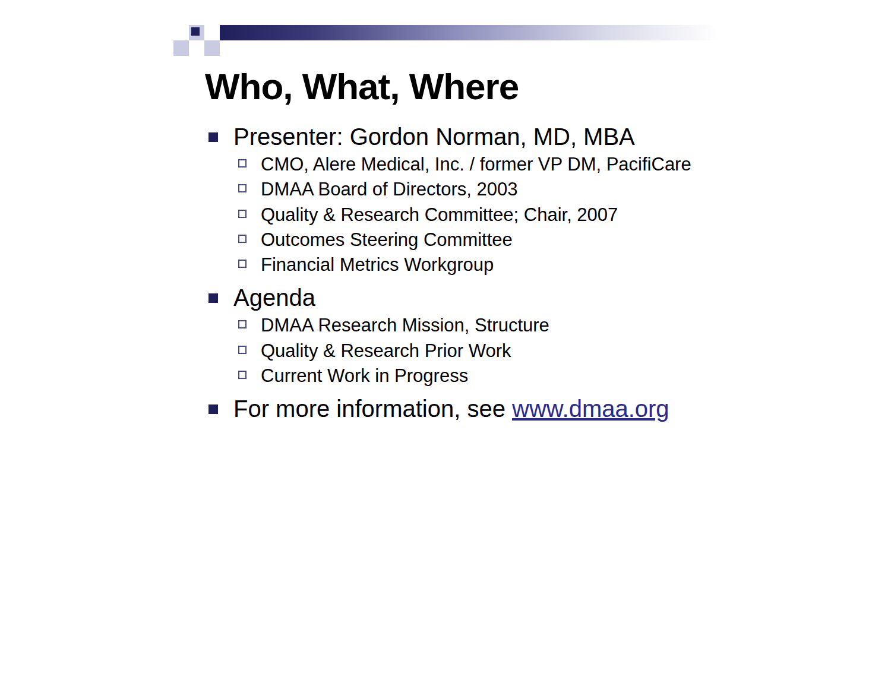Who, What, Where
Presenter: Gordon Norman, MD, MBA
CMO, Alere Medical, Inc. / former VP DM, PacifiCare
DMAA Board of Directors, 2003
Quality & Research Committee; Chair, 2007
Outcomes Steering Committee
Financial Metrics Workgroup
Agenda
DMAA Research Mission, Structure
Quality & Research Prior Work
Current Work in Progress
For more information, see www.dmaa.org